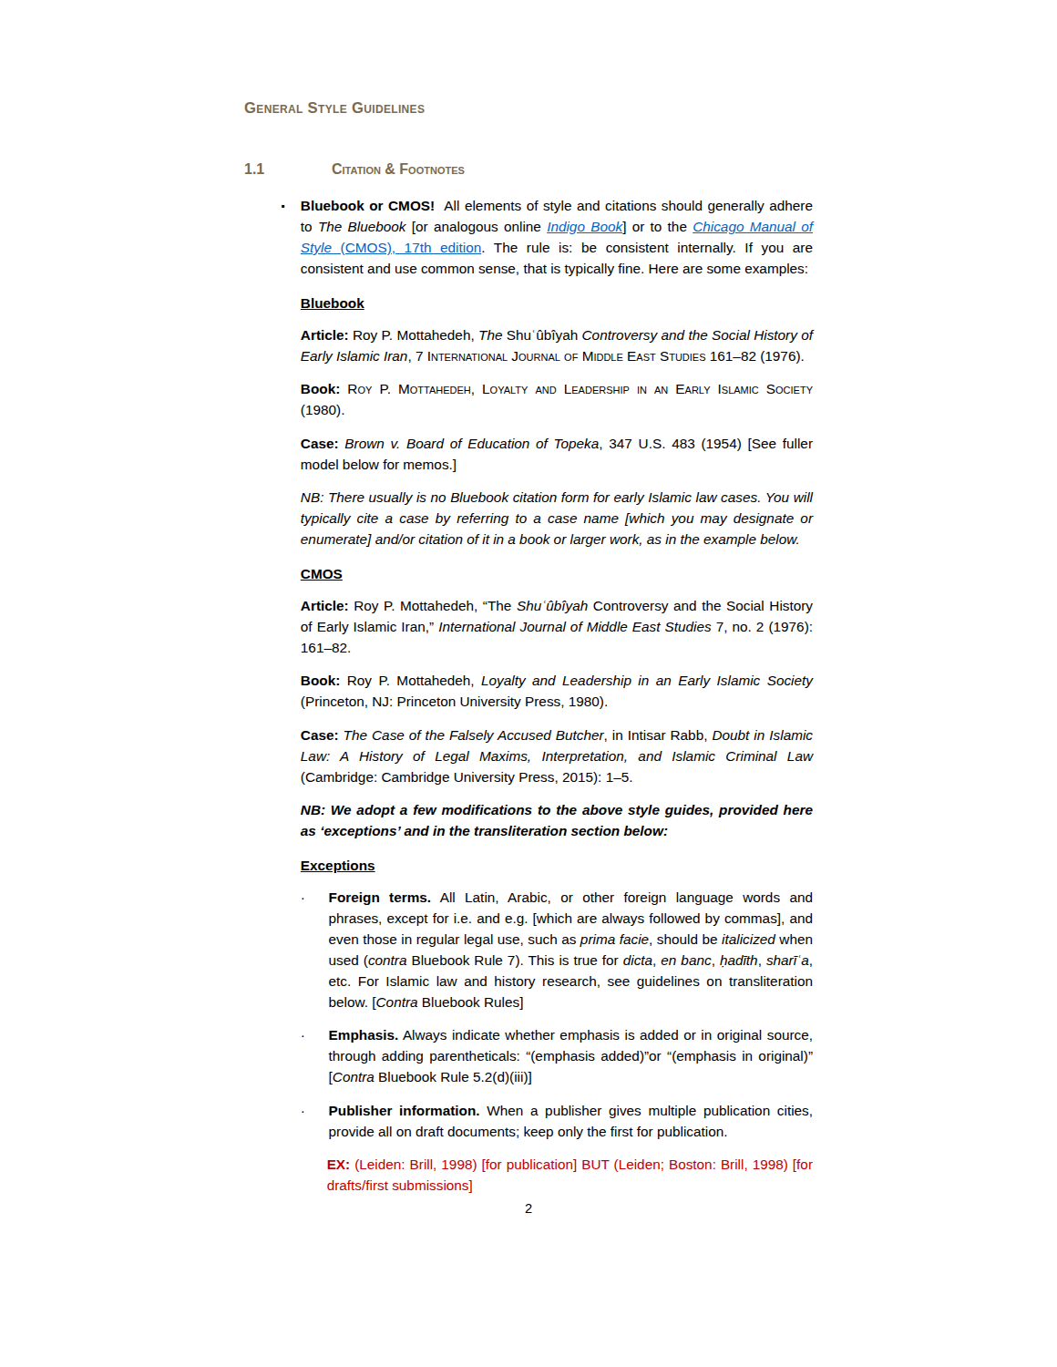General Style Guidelines
1.1 Citation & Footnotes
▪
Bluebook or CMOS! All elements of style and citations should generally adhere to The Bluebook [or analogous online Indigo Book] or to the Chicago Manual of Style (CMOS), 17th edition. The rule is: be consistent internally. If you are consistent and use common sense, that is typically fine. Here are some examples:
Bluebook
Article: Roy P. Mottahedeh, The Shuʿûbîyah Controversy and the Social History of Early Islamic Iran, 7 International Journal of Middle East Studies 161–82 (1976).
Book: Roy P. Mottahedeh, Loyalty and Leadership in an Early Islamic Society (1980).
Case: Brown v. Board of Education of Topeka, 347 U.S. 483 (1954) [See fuller model below for memos.]
NB: There usually is no Bluebook citation form for early Islamic law cases. You will typically cite a case by referring to a case name [which you may designate or enumerate] and/or citation of it in a book or larger work, as in the example below.
CMOS
Article: Roy P. Mottahedeh, “The Shuʿûbîyah Controversy and the Social History of Early Islamic Iran,” International Journal of Middle East Studies 7, no. 2 (1976): 161–82.
Book: Roy P. Mottahedeh, Loyalty and Leadership in an Early Islamic Society (Princeton, NJ: Princeton University Press, 1980).
Case: The Case of the Falsely Accused Butcher, in Intisar Rabb, Doubt in Islamic Law: A History of Legal Maxims, Interpretation, and Islamic Criminal Law (Cambridge: Cambridge University Press, 2015): 1–5.
NB: We adopt a few modifications to the above style guides, provided here as ‘exceptions’ and in the transliteration section below:
Exceptions
· Foreign terms. All Latin, Arabic, or other foreign language words and phrases, except for i.e. and e.g. [which are always followed by commas], and even those in regular legal use, such as prima facie, should be italicized when used (contra Bluebook Rule 7). This is true for dicta, en banc, ḥadīth, sharīʿa, etc. For Islamic law and history research, see guidelines on transliteration below. [Contra Bluebook Rules]
· Emphasis. Always indicate whether emphasis is added or in original source, through adding parentheticals: “(emphasis added)”or “(emphasis in original)” [Contra Bluebook Rule 5.2(d)(iii)]
· Publisher information. When a publisher gives multiple publication cities, provide all on draft documents; keep only the first for publication.
EX: (Leiden: Brill, 1998) [for publication] BUT (Leiden; Boston: Brill, 1998) [for drafts/first submissions]
2